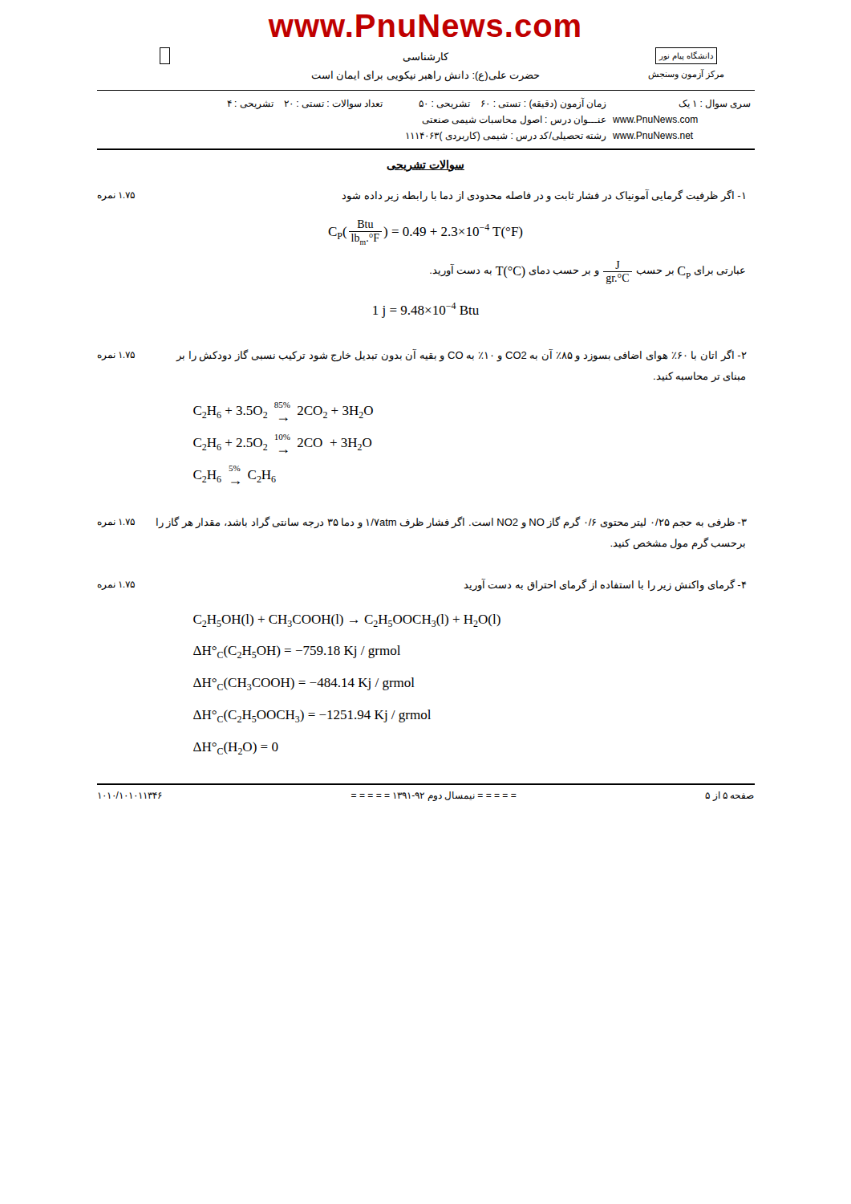www.PnuNews.com
دانشگاه پیام نور
مرکز آزمون وسنجش
کارشناسی
حضرت علی(ع): دانش راهبر نیکویی برای ایمان است
| سری سوال : ۱ یک | زمان آزمون (دقیقه) : تستی : ۶۰ تشریحی : ۵۰ | تعداد سوالات : تستی : ۲۰ تشریحی : ۴ |
| www.PnuNews.com | عنـــوان درس : اصول محاسبات شیمی صنعتی |
| www.PnuNews.net | رشته تحصیلی/کد درس : شیمی (کاربردی )۱۱۱۴۰۶۳ |
سوالات تشریحی
۱.۷۵ نمره
۱- اگر ظرفیت گرمایی آمونیاک در فشار ثابت و در فاصله محدودی از دما با رابطه زیر داده شود
CP(Btu lbm.°F) = 0.49 + 2.3×10−4 T(°F)
عبارتی برای CP بر حسب Jgr.°C و بر حسب دمای T(°C) به دست آورید.
1 j = 9.48×10−4 Btu
۱.۷۵ نمره
۲- اگر اتان با ۶۰٪ هوای اضافی بسوزد و ۸۵٪ آن به CO2 و ۱۰٪ به CO و بقیه آن بدون تبدیل خارج شود ترکیب نسبی گاز دودکش را بر مبنای تر محاسبه کنید.
C2H6 + 3.5O2 85%→ 2CO2 + 3H2O
C2H6 + 2.5O2 10%→ 2CO + 3H2O
C2H6 5%→ C2H6
۱.۷۵ نمره
۳- ظرفی به حجم ۰/۲۵ لیتر محتوی ۰/۶ گرم گاز NO و NO2 است. اگر فشار ظرف ۱/۷atm و دما ۳۵ درجه سانتی گراد باشد، مقدار هر گاز را برحسب گرم مول مشخص کنید.
۱.۷۵ نمره
۴- گرمای واکنش زیر را با استفاده از گرمای احتراق به دست آورید
C2H5OH(l) + CH3COOH(l) → C2H5OOCH3(l) + H2O(l)
ΔH°C(C2H5OH) = −759.18 Kj / grmol
ΔH°C(CH3COOH) = −484.14 Kj / grmol
ΔH°C(C2H5OOCH3) = −1251.94 Kj / grmol
ΔH°C(H2O) = 0
صفحه ۵ از ۵
= = = = = نیمسال دوم ۹۲-۱۳۹۱ = = = = =
۱۰۱۰/۱۰۱۰۱۱۳۴۶